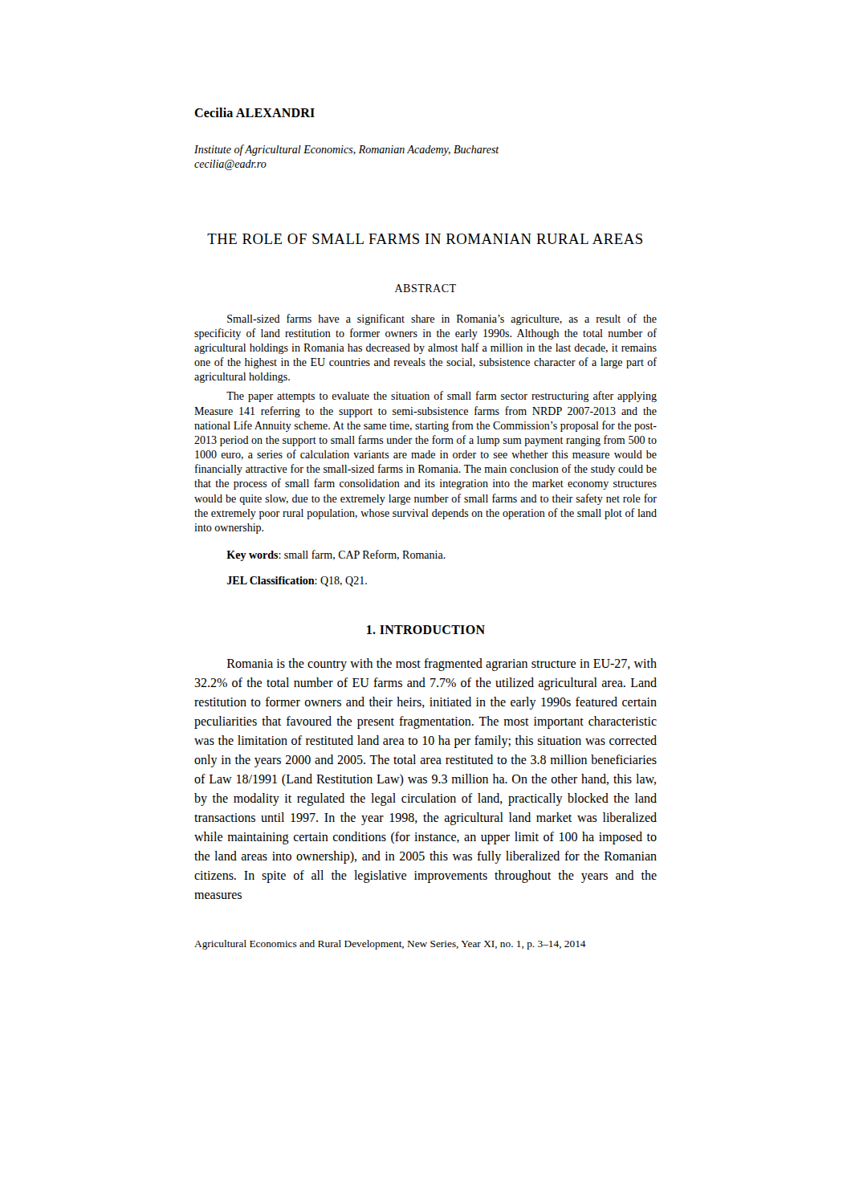Cecilia ALEXANDRI
Institute of Agricultural Economics, Romanian Academy, Bucharest
cecilia@eadr.ro
The Role of Small Farms in Romanian Rural Areas
Abstract
Small-sized farms have a significant share in Romania’s agriculture, as a result of the specificity of land restitution to former owners in the early 1990s. Although the total number of agricultural holdings in Romania has decreased by almost half a million in the last decade, it remains one of the highest in the EU countries and reveals the social, subsistence character of a large part of agricultural holdings.
The paper attempts to evaluate the situation of small farm sector restructuring after applying Measure 141 referring to the support to semi-subsistence farms from NRDP 2007-2013 and the national Life Annuity scheme. At the same time, starting from the Commission’s proposal for the post-2013 period on the support to small farms under the form of a lump sum payment ranging from 500 to 1000 euro, a series of calculation variants are made in order to see whether this measure would be financially attractive for the small-sized farms in Romania. The main conclusion of the study could be that the process of small farm consolidation and its integration into the market economy structures would be quite slow, due to the extremely large number of small farms and to their safety net role for the extremely poor rural population, whose survival depends on the operation of the small plot of land into ownership.
Key words: small farm, CAP Reform, Romania.
JEL Classification: Q18, Q21.
1. INTRODUCTION
Romania is the country with the most fragmented agrarian structure in EU-27, with 32.2% of the total number of EU farms and 7.7% of the utilized agricultural area. Land restitution to former owners and their heirs, initiated in the early 1990s featured certain peculiarities that favoured the present fragmentation. The most important characteristic was the limitation of restituted land area to 10 ha per family; this situation was corrected only in the years 2000 and 2005. The total area restituted to the 3.8 million beneficiaries of Law 18/1991 (Land Restitution Law) was 9.3 million ha. On the other hand, this law, by the modality it regulated the legal circulation of land, practically blocked the land transactions until 1997. In the year 1998, the agricultural land market was liberalized while maintaining certain conditions (for instance, an upper limit of 100 ha imposed to the land areas into ownership), and in 2005 this was fully liberalized for the Romanian citizens. In spite of all the legislative improvements throughout the years and the measures
Agricultural Economics and Rural Development, New Series, Year XI, no. 1, p. 3–14, 2014